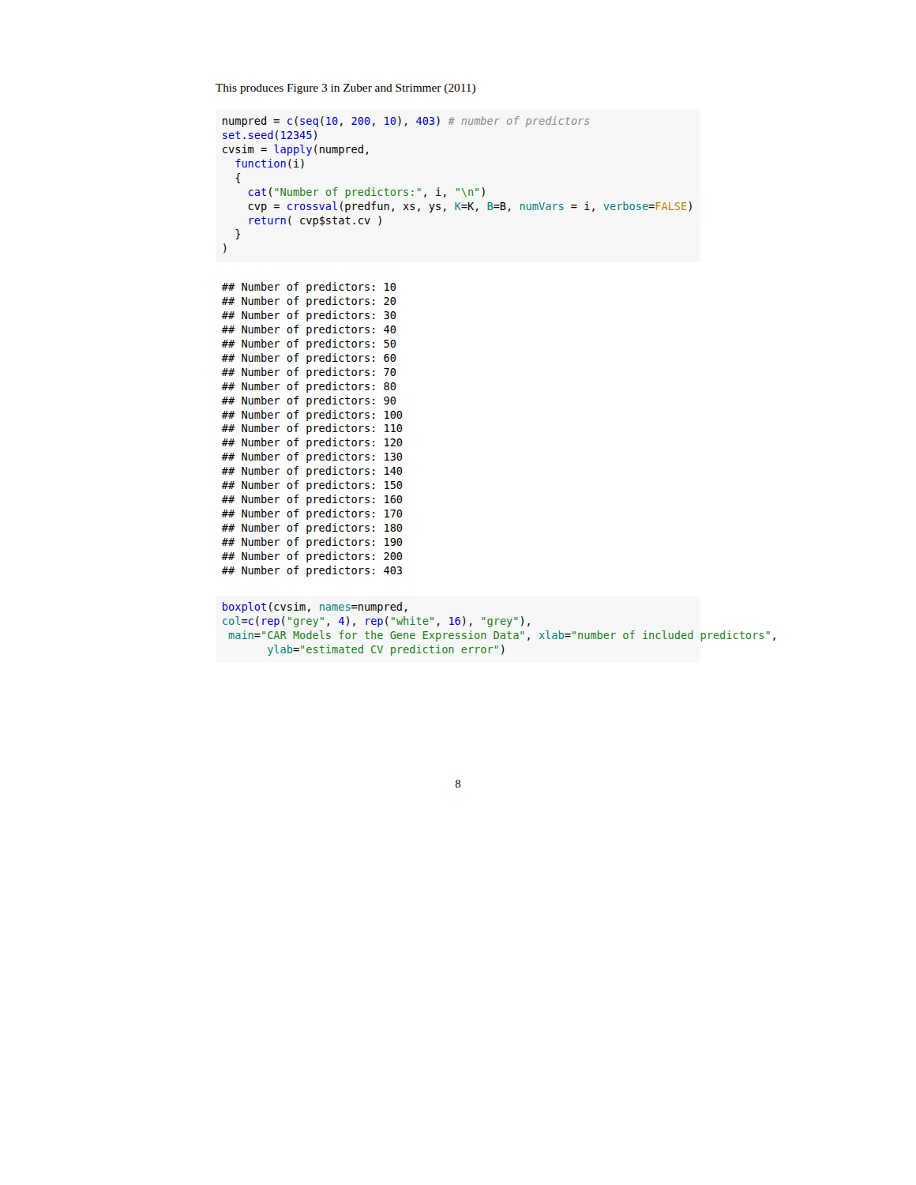This produces Figure 3 in Zuber and Strimmer (2011)
numpred = c(seq(10, 200, 10), 403) # number of predictors
set.seed(12345)
cvsim = lapply(numpred,
  function(i)
  {
    cat("Number of predictors:", i, "\n")
    cvp = crossval(predfun, xs, ys, K=K, B=B, numVars = i, verbose=FALSE)
    return( cvp$stat.cv )
  }
)
## Number of predictors: 10
## Number of predictors: 20
## Number of predictors: 30
## Number of predictors: 40
## Number of predictors: 50
## Number of predictors: 60
## Number of predictors: 70
## Number of predictors: 80
## Number of predictors: 90
## Number of predictors: 100
## Number of predictors: 110
## Number of predictors: 120
## Number of predictors: 130
## Number of predictors: 140
## Number of predictors: 150
## Number of predictors: 160
## Number of predictors: 170
## Number of predictors: 180
## Number of predictors: 190
## Number of predictors: 200
## Number of predictors: 403
boxplot(cvsim, names=numpred,
col=c(rep("grey", 4), rep("white", 16), "grey"),
 main="CAR Models for the Gene Expression Data", xlab="number of included predictors",
       ylab="estimated CV prediction error")
8